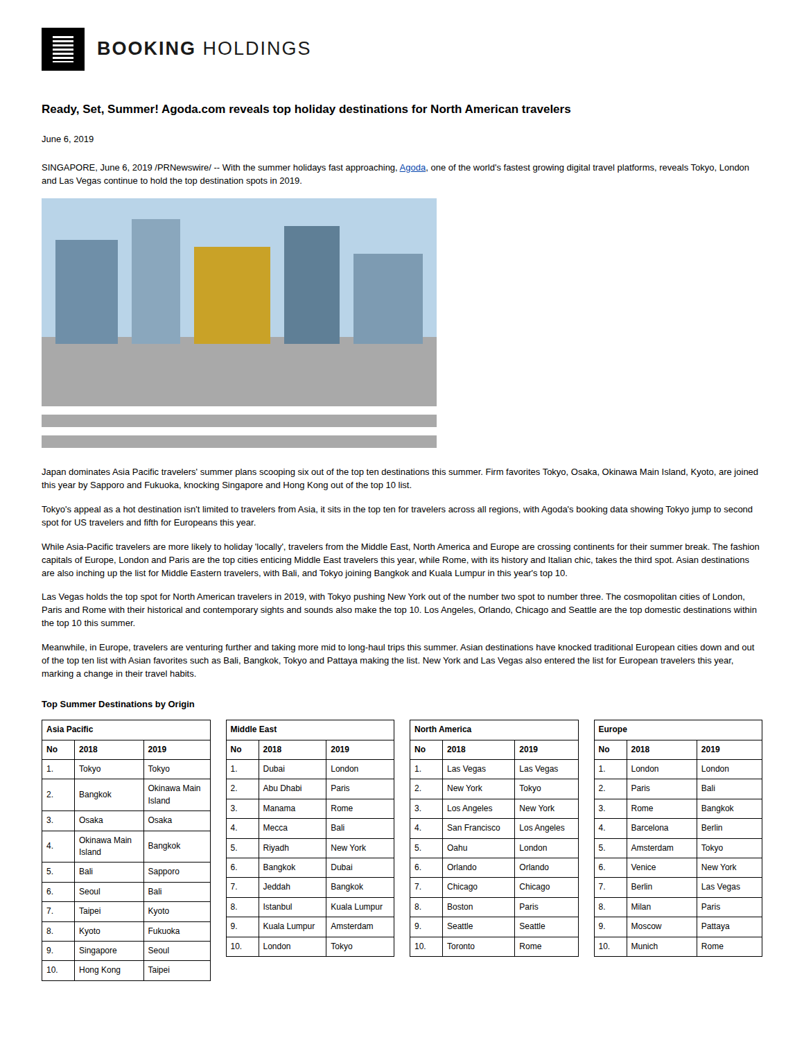BOOKING HOLDINGS
Ready, Set, Summer! Agoda.com reveals top holiday destinations for North American travelers
June 6, 2019
SINGAPORE, June 6, 2019 /PRNewswire/ -- With the summer holidays fast approaching, Agoda, one of the world's fastest growing digital travel platforms, reveals Tokyo, London and Las Vegas continue to hold the top destination spots in 2019.
Japan dominates Asia Pacific travelers' summer plans scooping six out of the top ten destinations this summer. Firm favorites Tokyo, Osaka, Okinawa Main Island, Kyoto, are joined this year by Sapporo and Fukuoka, knocking Singapore and Hong Kong out of the top 10 list.
Tokyo's appeal as a hot destination isn't limited to travelers from Asia, it sits in the top ten for travelers across all regions, with Agoda's booking data showing Tokyo jump to second spot for US travelers and fifth for Europeans this year.
While Asia-Pacific travelers are more likely to holiday 'locally', travelers from the Middle East, North America and Europe are crossing continents for their summer break. The fashion capitals of Europe, London and Paris are the top cities enticing Middle East travelers this year, while Rome, with its history and Italian chic, takes the third spot. Asian destinations are also inching up the list for Middle Eastern travelers, with Bali, and Tokyo joining Bangkok and Kuala Lumpur in this year's top 10.
Las Vegas holds the top spot for North American travelers in 2019, with Tokyo pushing New York out of the number two spot to number three. The cosmopolitan cities of London, Paris and Rome with their historical and contemporary sights and sounds also make the top 10. Los Angeles, Orlando, Chicago and Seattle are the top domestic destinations within the top 10 this summer.
Meanwhile, in Europe, travelers are venturing further and taking more mid to long-haul trips this summer. Asian destinations have knocked traditional European cities down and out of the top ten list with Asian favorites such as Bali, Bangkok, Tokyo and Pattaya making the list. New York and Las Vegas also entered the list for European travelers this year, marking a change in their travel habits.
Top Summer Destinations by Origin
Asia Pacific
| No | 2018 | 2019 |
| --- | --- | --- |
| 1. | Tokyo | Tokyo |
| 2. | Bangkok | Okinawa Main Island |
| 3. | Osaka | Osaka |
| 4. | Okinawa Main Island | Bangkok |
| 5. | Bali | Sapporo |
| 6. | Seoul | Bali |
| 7. | Taipei | Kyoto |
| 8. | Kyoto | Fukuoka |
| 9. | Singapore | Seoul |
| 10. | Hong Kong | Taipei |
Middle East
| No | 2018 | 2019 |
| --- | --- | --- |
| 1. | Dubai | London |
| 2. | Abu Dhabi | Paris |
| 3. | Manama | Rome |
| 4. | Mecca | Bali |
| 5. | Riyadh | New York |
| 6. | Bangkok | Dubai |
| 7. | Jeddah | Bangkok |
| 8. | Istanbul | Kuala Lumpur |
| 9. | Kuala Lumpur | Amsterdam |
| 10. | London | Tokyo |
North America
| No | 2018 | 2019 |
| --- | --- | --- |
| 1. | Las Vegas | Las Vegas |
| 2. | New York | Tokyo |
| 3. | Los Angeles | New York |
| 4. | San Francisco | Los Angeles |
| 5. | Oahu | London |
| 6. | Orlando | Orlando |
| 7. | Chicago | Chicago |
| 8. | Boston | Paris |
| 9. | Seattle | Seattle |
| 10. | Toronto | Rome |
Europe
| No | 2018 | 2019 |
| --- | --- | --- |
| 1. | London | London |
| 2. | Paris | Bali |
| 3. | Rome | Bangkok |
| 4. | Barcelona | Berlin |
| 5. | Amsterdam | Tokyo |
| 6. | Venice | New York |
| 7. | Berlin | Las Vegas |
| 8. | Milan | Paris |
| 9. | Moscow | Pattaya |
| 10. | Munich | Rome |